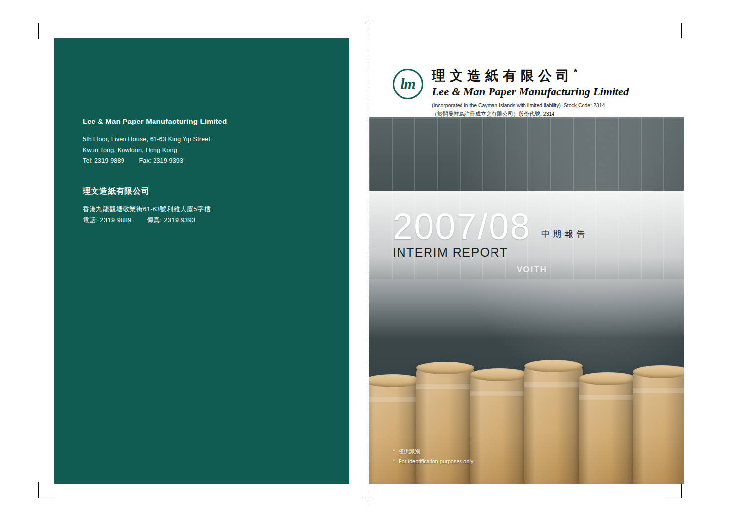Lee & Man Paper Manufacturing Limited
5th Floor, Liven House, 61-63 King Yip Street
Kwun Tong, Kowloon, Hong Kong
Tel: 2319 9889 Fax: 2319 9393
理文造紙有限公司
香港九龍觀塘敬業街61-63號利維大廈5字樓
電話: 2319 9889 傳真: 2319 9393
VOITH
2007/08 中期報告
INTERIM REPORT
*僅供識別
*For identification purposes only
理文造紙有限公司*
Lee & Man Paper Manufacturing Limited
(Incorporated in the Cayman Islands with limited liability) Stock Code: 2314
（於開曼群島註冊成立之有限公司）股份代號: 2314